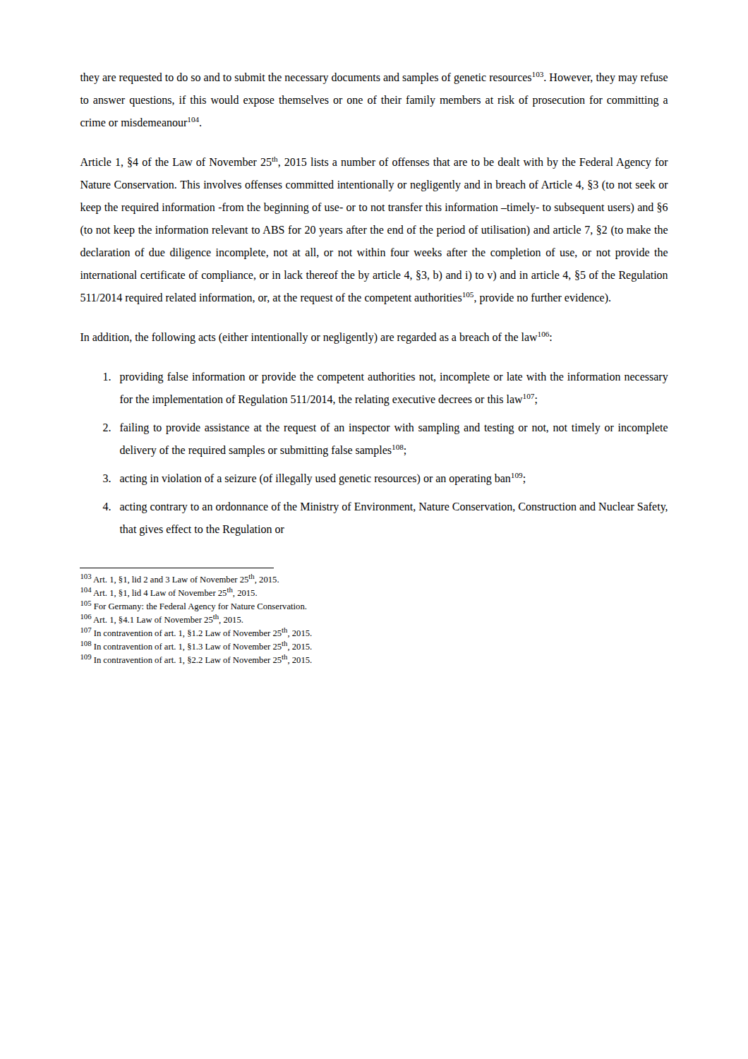they are requested to do so and to submit the necessary documents and samples of genetic resources103. However, they may refuse to answer questions, if this would expose themselves or one of their family members at risk of prosecution for committing a crime or misdemeanour104.
Article 1, §4 of the Law of November 25th, 2015 lists a number of offenses that are to be dealt with by the Federal Agency for Nature Conservation. This involves offenses committed intentionally or negligently and in breach of Article 4, §3 (to not seek or keep the required information -from the beginning of use- or to not transfer this information –timely- to subsequent users) and §6 (to not keep the information relevant to ABS for 20 years after the end of the period of utilisation) and article 7, §2 (to make the declaration of due diligence incomplete, not at all, or not within four weeks after the completion of use, or not provide the international certificate of compliance, or in lack thereof the by article 4, §3, b) and i) to v) and in article 4, §5 of the Regulation 511/2014 required related information, or, at the request of the competent authorities105, provide no further evidence).
In addition, the following acts (either intentionally or negligently) are regarded as a breach of the law106:
providing false information or provide the competent authorities not, incomplete or late with the information necessary for the implementation of Regulation 511/2014, the relating executive decrees or this law107;
failing to provide assistance at the request of an inspector with sampling and testing or not, not timely or incomplete delivery of the required samples or submitting false samples108;
acting in violation of a seizure (of illegally used genetic resources) or an operating ban109;
acting contrary to an ordonnance of the Ministry of Environment, Nature Conservation, Construction and Nuclear Safety, that gives effect to the Regulation or
103 Art. 1, §1, lid 2 and 3 Law of November 25th, 2015.
104 Art. 1, §1, lid 4 Law of November 25th, 2015.
105 For Germany: the Federal Agency for Nature Conservation.
106 Art. 1, §4.1 Law of November 25th, 2015.
107 In contravention of art. 1, §1.2 Law of November 25th, 2015.
108 In contravention of art. 1, §1.3 Law of November 25th, 2015.
109 In contravention of art. 1, §2.2 Law of November 25th, 2015.